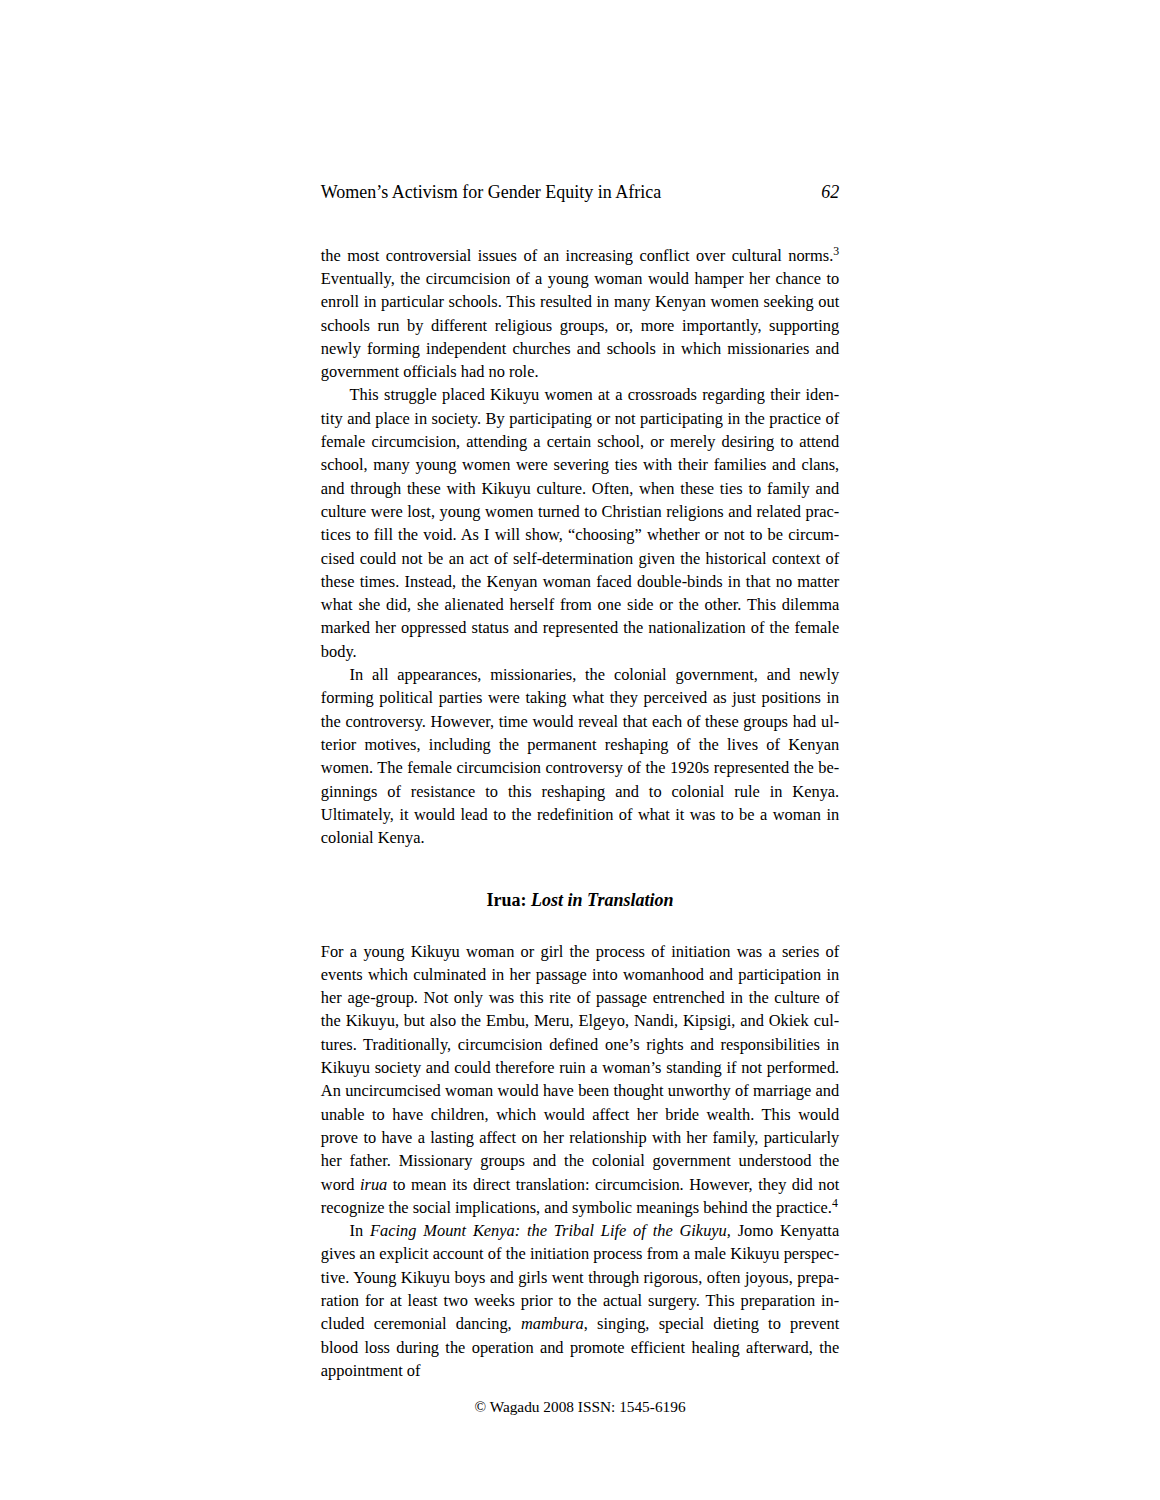Women’s Activism for Gender Equity in Africa 62
the most controversial issues of an increasing conflict over cultural norms.3 Eventually, the circumcision of a young woman would hamper her chance to enroll in particular schools. This resulted in many Kenyan women seeking out schools run by different religious groups, or, more importantly, supporting newly forming independent churches and schools in which missionaries and government officials had no role.
This struggle placed Kikuyu women at a crossroads regarding their identity and place in society. By participating or not participating in the practice of female circumcision, attending a certain school, or merely desiring to attend school, many young women were severing ties with their families and clans, and through these with Kikuyu culture. Often, when these ties to family and culture were lost, young women turned to Christian religions and related practices to fill the void. As I will show, “choosing” whether or not to be circumcised could not be an act of self-determination given the historical context of these times. Instead, the Kenyan woman faced double-binds in that no matter what she did, she alienated herself from one side or the other. This dilemma marked her oppressed status and represented the nationalization of the female body.
In all appearances, missionaries, the colonial government, and newly forming political parties were taking what they perceived as just positions in the controversy. However, time would reveal that each of these groups had ulterior motives, including the permanent reshaping of the lives of Kenyan women. The female circumcision controversy of the 1920s represented the beginnings of resistance to this reshaping and to colonial rule in Kenya. Ultimately, it would lead to the redefinition of what it was to be a woman in colonial Kenya.
Irua: Lost in Translation
For a young Kikuyu woman or girl the process of initiation was a series of events which culminated in her passage into womanhood and participation in her age-group. Not only was this rite of passage entrenched in the culture of the Kikuyu, but also the Embu, Meru, Elgeyo, Nandi, Kipsigi, and Okiek cultures. Traditionally, circumcision defined one’s rights and responsibilities in Kikuyu society and could therefore ruin a woman’s standing if not performed. An uncircumcised woman would have been thought unworthy of marriage and unable to have children, which would affect her bride wealth. This would prove to have a lasting affect on her relationship with her family, particularly her father. Missionary groups and the colonial government understood the word irua to mean its direct translation: circumcision. However, they did not recognize the social implications, and symbolic meanings behind the practice.4
In Facing Mount Kenya: the Tribal Life of the Gikuyu, Jomo Kenyatta gives an explicit account of the initiation process from a male Kikuyu perspective. Young Kikuyu boys and girls went through rigorous, often joyous, preparation for at least two weeks prior to the actual surgery. This preparation included ceremonial dancing, mambura, singing, special dieting to prevent blood loss during the operation and promote efficient healing afterward, the appointment of
© Wagadu 2008 ISSN: 1545-6196